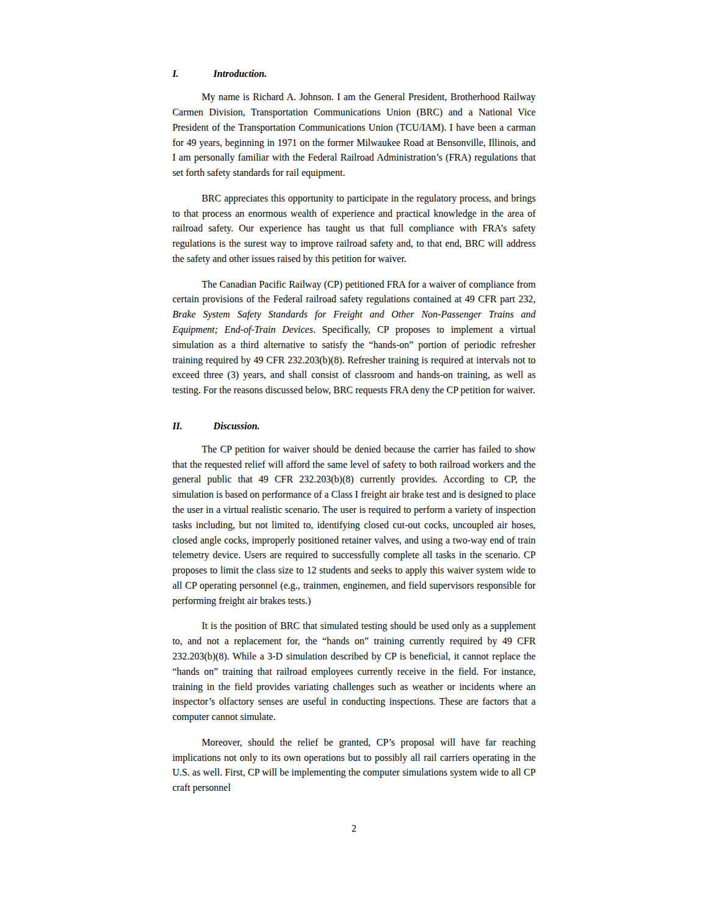I. Introduction.
My name is Richard A. Johnson. I am the General President, Brotherhood Railway Carmen Division, Transportation Communications Union (BRC) and a National Vice President of the Transportation Communications Union (TCU/IAM). I have been a carman for 49 years, beginning in 1971 on the former Milwaukee Road at Bensonville, Illinois, and I am personally familiar with the Federal Railroad Administration’s (FRA) regulations that set forth safety standards for rail equipment.
BRC appreciates this opportunity to participate in the regulatory process, and brings to that process an enormous wealth of experience and practical knowledge in the area of railroad safety. Our experience has taught us that full compliance with FRA’s safety regulations is the surest way to improve railroad safety and, to that end, BRC will address the safety and other issues raised by this petition for waiver.
The Canadian Pacific Railway (CP) petitioned FRA for a waiver of compliance from certain provisions of the Federal railroad safety regulations contained at 49 CFR part 232, Brake System Safety Standards for Freight and Other Non-Passenger Trains and Equipment; End-of-Train Devices. Specifically, CP proposes to implement a virtual simulation as a third alternative to satisfy the “hands-on” portion of periodic refresher training required by 49 CFR 232.203(b)(8). Refresher training is required at intervals not to exceed three (3) years, and shall consist of classroom and hands-on training, as well as testing. For the reasons discussed below, BRC requests FRA deny the CP petition for waiver.
II. Discussion.
The CP petition for waiver should be denied because the carrier has failed to show that the requested relief will afford the same level of safety to both railroad workers and the general public that 49 CFR 232.203(b)(8) currently provides. According to CP, the simulation is based on performance of a Class I freight air brake test and is designed to place the user in a virtual realistic scenario. The user is required to perform a variety of inspection tasks including, but not limited to, identifying closed cut-out cocks, uncoupled air hoses, closed angle cocks, improperly positioned retainer valves, and using a two-way end of train telemetry device. Users are required to successfully complete all tasks in the scenario. CP proposes to limit the class size to 12 students and seeks to apply this waiver system wide to all CP operating personnel (e.g., trainmen, enginemen, and field supervisors responsible for performing freight air brakes tests.)
It is the position of BRC that simulated testing should be used only as a supplement to, and not a replacement for, the “hands on” training currently required by 49 CFR 232.203(b)(8). While a 3-D simulation described by CP is beneficial, it cannot replace the “hands on” training that railroad employees currently receive in the field. For instance, training in the field provides variating challenges such as weather or incidents where an inspector’s olfactory senses are useful in conducting inspections. These are factors that a computer cannot simulate.
Moreover, should the relief be granted, CP’s proposal will have far reaching implications not only to its own operations but to possibly all rail carriers operating in the U.S. as well. First, CP will be implementing the computer simulations system wide to all CP craft personnel
2